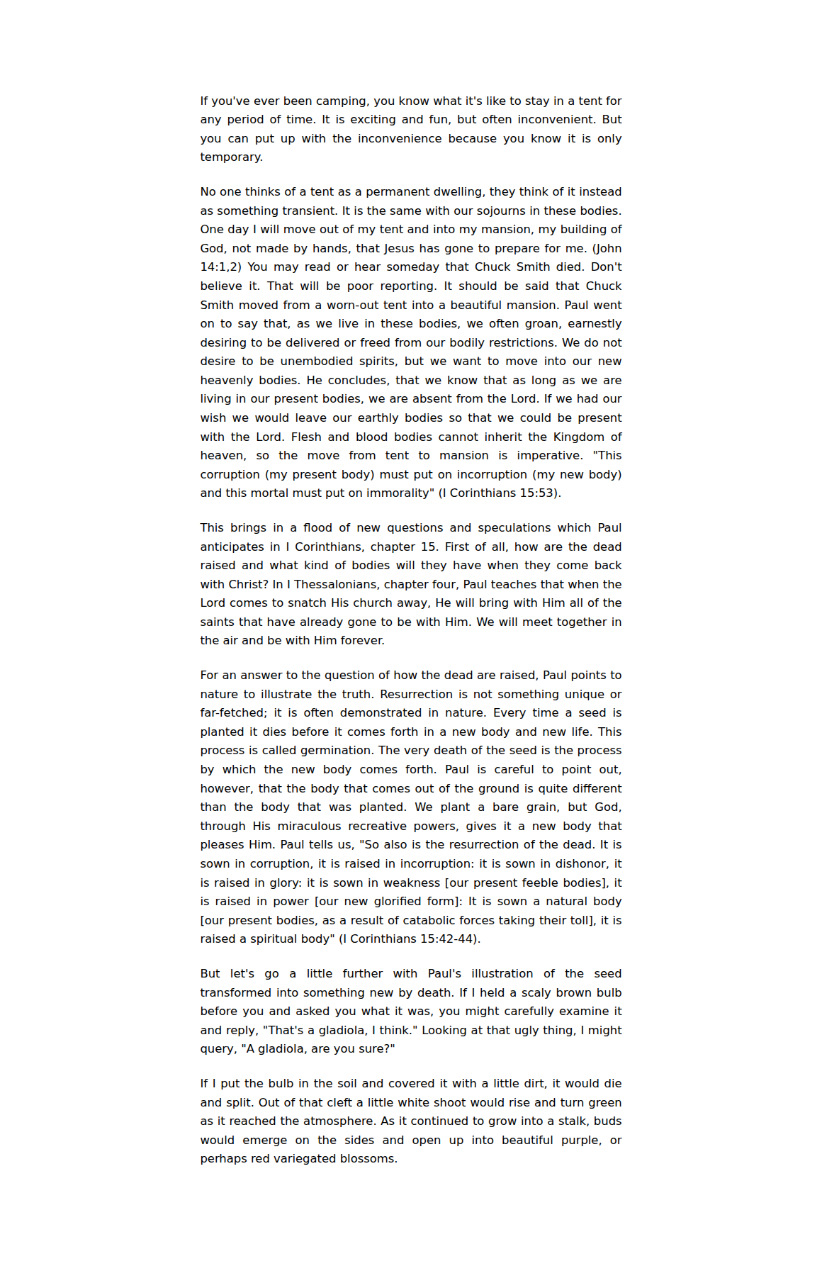If you've ever been camping, you know what it's like to stay in a tent for any period of time. It is exciting and fun, but often inconvenient. But you can put up with the inconvenience because you know it is only temporary.
No one thinks of a tent as a permanent dwelling, they think of it instead as something transient. It is the same with our sojourns in these bodies. One day I will move out of my tent and into my mansion, my building of God, not made by hands, that Jesus has gone to prepare for me. (John 14:1,2) You may read or hear someday that Chuck Smith died. Don't believe it. That will be poor reporting. It should be said that Chuck Smith moved from a worn-out tent into a beautiful mansion. Paul went on to say that, as we live in these bodies, we often groan, earnestly desiring to be delivered or freed from our bodily restrictions. We do not desire to be unembodied spirits, but we want to move into our new heavenly bodies. He concludes, that we know that as long as we are living in our present bodies, we are absent from the Lord. If we had our wish we would leave our earthly bodies so that we could be present with the Lord. Flesh and blood bodies cannot inherit the Kingdom of heaven, so the move from tent to mansion is imperative. "This corruption (my present body) must put on incorruption (my new body) and this mortal must put on immorality" (I Corinthians 15:53).
This brings in a flood of new questions and speculations which Paul anticipates in I Corinthians, chapter 15. First of all, how are the dead raised and what kind of bodies will they have when they come back with Christ? In I Thessalonians, chapter four, Paul teaches that when the Lord comes to snatch His church away, He will bring with Him all of the saints that have already gone to be with Him. We will meet together in the air and be with Him forever.
For an answer to the question of how the dead are raised, Paul points to nature to illustrate the truth. Resurrection is not something unique or far-fetched; it is often demonstrated in nature. Every time a seed is planted it dies before it comes forth in a new body and new life. This process is called germination. The very death of the seed is the process by which the new body comes forth. Paul is careful to point out, however, that the body that comes out of the ground is quite different than the body that was planted. We plant a bare grain, but God, through His miraculous recreative powers, gives it a new body that pleases Him. Paul tells us, "So also is the resurrection of the dead. It is sown in corruption, it is raised in incorruption: it is sown in dishonor, it is raised in glory: it is sown in weakness [our present feeble bodies], it is raised in power [our new glorified form]: It is sown a natural body [our present bodies, as a result of catabolic forces taking their toll], it is raised a spiritual body" (I Corinthians 15:42-44).
But let's go a little further with Paul's illustration of the seed transformed into something new by death. If I held a scaly brown bulb before you and asked you what it was, you might carefully examine it and reply, "That's a gladiola, I think." Looking at that ugly thing, I might query, "A gladiola, are you sure?"
If I put the bulb in the soil and covered it with a little dirt, it would die and split. Out of that cleft a little white shoot would rise and turn green as it reached the atmosphere. As it continued to grow into a stalk, buds would emerge on the sides and open up into beautiful purple, or perhaps red variegated blossoms.